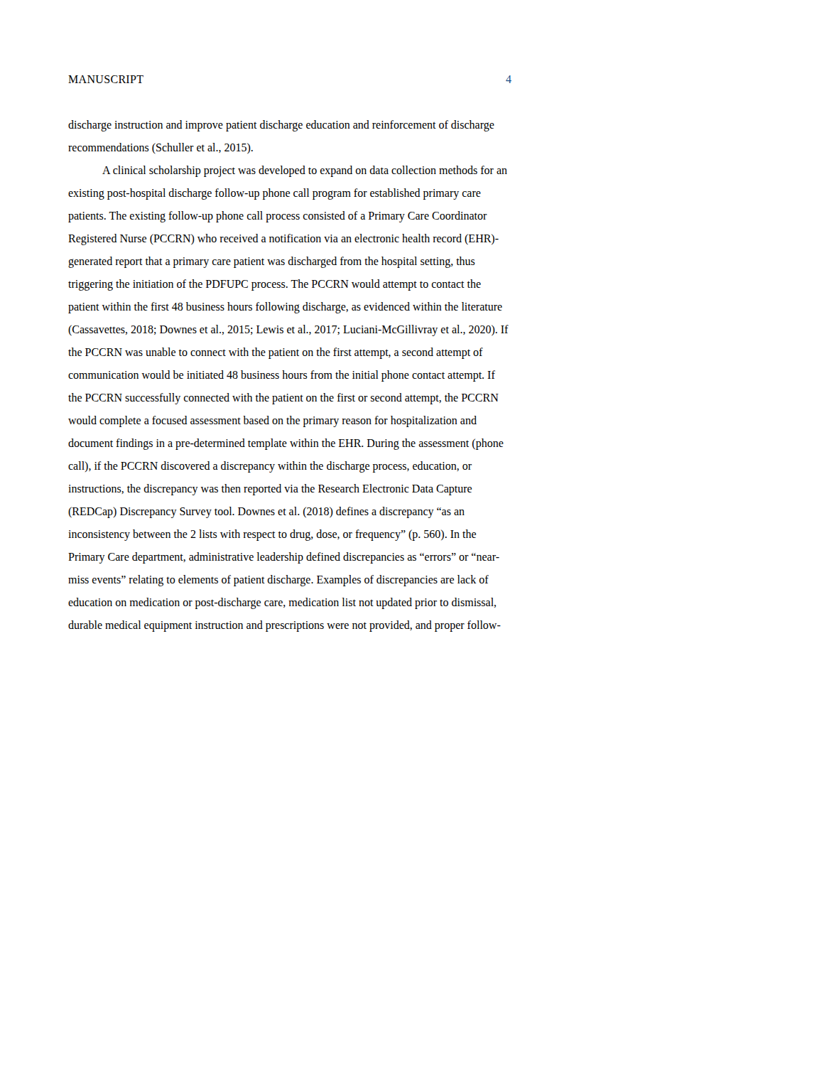MANUSCRIPT 4
discharge instruction and improve patient discharge education and reinforcement of discharge recommendations (Schuller et al., 2015).
A clinical scholarship project was developed to expand on data collection methods for an existing post-hospital discharge follow-up phone call program for established primary care patients. The existing follow-up phone call process consisted of a Primary Care Coordinator Registered Nurse (PCCRN) who received a notification via an electronic health record (EHR)-generated report that a primary care patient was discharged from the hospital setting, thus triggering the initiation of the PDFUPC process. The PCCRN would attempt to contact the patient within the first 48 business hours following discharge, as evidenced within the literature (Cassavettes, 2018; Downes et al., 2015; Lewis et al., 2017; Luciani-McGillivray et al., 2020). If the PCCRN was unable to connect with the patient on the first attempt, a second attempt of communication would be initiated 48 business hours from the initial phone contact attempt. If the PCCRN successfully connected with the patient on the first or second attempt, the PCCRN would complete a focused assessment based on the primary reason for hospitalization and document findings in a pre-determined template within the EHR. During the assessment (phone call), if the PCCRN discovered a discrepancy within the discharge process, education, or instructions, the discrepancy was then reported via the Research Electronic Data Capture (REDCap) Discrepancy Survey tool. Downes et al. (2018) defines a discrepancy “as an inconsistency between the 2 lists with respect to drug, dose, or frequency” (p. 560). In the Primary Care department, administrative leadership defined discrepancies as “errors” or “near-miss events” relating to elements of patient discharge. Examples of discrepancies are lack of education on medication or post-discharge care, medication list not updated prior to dismissal, durable medical equipment instruction and prescriptions were not provided, and proper follow-